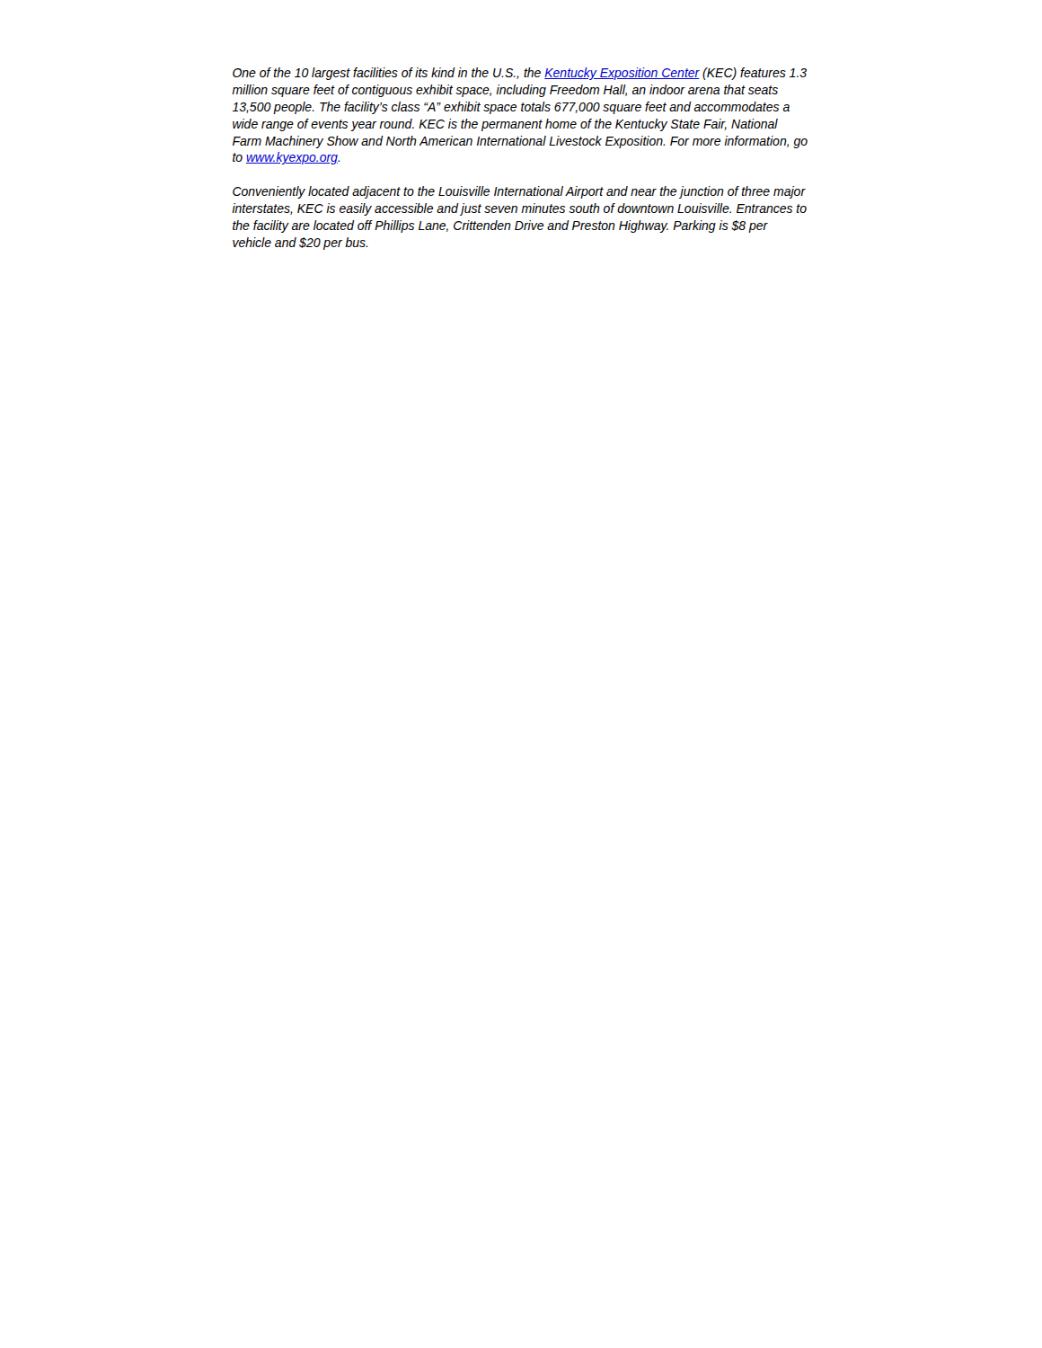One of the 10 largest facilities of its kind in the U.S., the Kentucky Exposition Center (KEC) features 1.3 million square feet of contiguous exhibit space, including Freedom Hall, an indoor arena that seats 13,500 people. The facility’s class “A” exhibit space totals 677,000 square feet and accommodates a wide range of events year round. KEC is the permanent home of the Kentucky State Fair, National Farm Machinery Show and North American International Livestock Exposition. For more information, go to www.kyexpo.org.
Conveniently located adjacent to the Louisville International Airport and near the junction of three major interstates, KEC is easily accessible and just seven minutes south of downtown Louisville. Entrances to the facility are located off Phillips Lane, Crittenden Drive and Preston Highway. Parking is $8 per vehicle and $20 per bus.